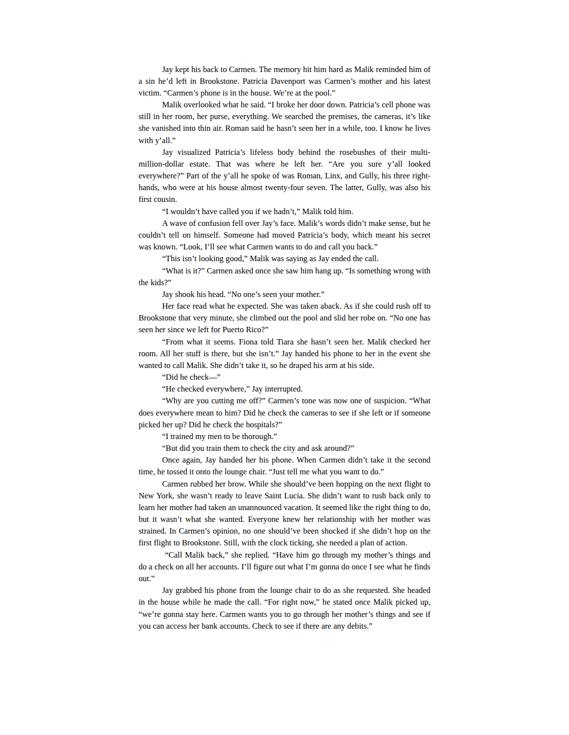Jay kept his back to Carmen. The memory hit him hard as Malik reminded him of a sin he’d left in Brookstone. Patricia Davenport was Carmen’s mother and his latest victim. “Carmen’s phone is in the house. We’re at the pool.”
Malik overlooked what he said. “I broke her door down. Patricia’s cell phone was still in her room, her purse, everything. We searched the premises, the cameras, it’s like she vanished into thin air. Roman said he hasn’t seen her in a while, too. I know he lives with y’all.”
Jay visualized Patricia’s lifeless body behind the rosebushes of their multi-million-dollar estate. That was where he left her. “Are you sure y’all looked everywhere?” Part of the y’all he spoke of was Roman, Linx, and Gully, his three right-hands, who were at his house almost twenty-four seven. The latter, Gully, was also his first cousin.
“I wouldn’t have called you if we hadn’t,” Malik told him.
A wave of confusion fell over Jay’s face. Malik’s words didn’t make sense, but he couldn’t tell on himself. Someone had moved Patricia’s body, which meant his secret was known. “Look, I’ll see what Carmen wants to do and call you back.”
“This isn’t looking good,” Malik was saying as Jay ended the call.
“What is it?” Carmen asked once she saw him hang up. “Is something wrong with the kids?”
Jay shook his head. “No one’s seen your mother.”
Her face read what he expected. She was taken aback. As if she could rush off to Brookstone that very minute, she climbed out the pool and slid her robe on. “No one has seen her since we left for Puerto Rico?”
“From what it seems. Fiona told Tiara she hasn’t seen her. Malik checked her room. All her stuff is there, but she isn’t.” Jay handed his phone to her in the event she wanted to call Malik. She didn’t take it, so he draped his arm at his side.
“Did he check—”
“He checked everywhere,” Jay interrupted.
“Why are you cutting me off?” Carmen’s tone was now one of suspicion. “What does everywhere mean to him? Did he check the cameras to see if she left or if someone picked her up? Did he check the hospitals?”
“I trained my men to be thorough.”
“But did you train them to check the city and ask around?”
Once again, Jay handed her his phone. When Carmen didn’t take it the second time, he tossed it onto the lounge chair. “Just tell me what you want to do.”
Carmen rubbed her brow. While she should’ve been hopping on the next flight to New York, she wasn’t ready to leave Saint Lucia. She didn’t want to rush back only to learn her mother had taken an unannounced vacation. It seemed like the right thing to do, but it wasn’t what she wanted. Everyone knew her relationship with her mother was strained. In Carmen’s opinion, no one should’ve been shocked if she didn’t hop on the first flight to Brookstone. Still, with the clock ticking, she needed a plan of action.
“Call Malik back,” she replied. “Have him go through my mother’s things and do a check on all her accounts. I’ll figure out what I’m gonna do once I see what he finds out.”
Jay grabbed his phone from the lounge chair to do as she requested. She headed in the house while he made the call. “For right now,” he stated once Malik picked up, “we’re gonna stay here. Carmen wants you to go through her mother’s things and see if you can access her bank accounts. Check to see if there are any debits.”